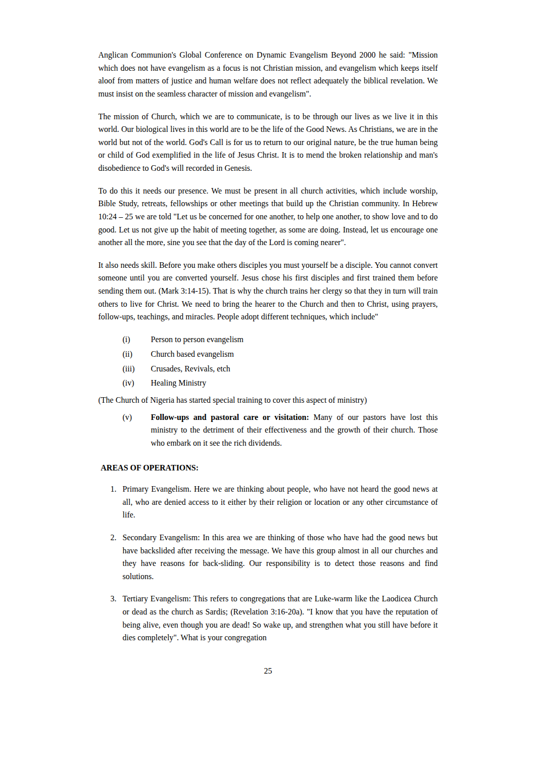Anglican Communion's Global Conference on Dynamic Evangelism Beyond 2000 he said: "Mission which does not have evangelism as a focus is not Christian mission, and evangelism which keeps itself aloof from matters of justice and human welfare does not reflect adequately the biblical revelation. We must insist on the seamless character of mission and evangelism".
The mission of Church, which we are to communicate, is to be through our lives as we live it in this world. Our biological lives in this world are to be the life of the Good News. As Christians, we are in the world but not of the world. God's Call is for us to return to our original nature, be the true human being or child of God exemplified in the life of Jesus Christ. It is to mend the broken relationship and man's disobedience to God's will recorded in Genesis.
To do this it needs our presence. We must be present in all church activities, which include worship, Bible Study, retreats, fellowships or other meetings that build up the Christian community. In Hebrew 10:24 – 25 we are told "Let us be concerned for one another, to help one another, to show love and to do good. Let us not give up the habit of meeting together, as some are doing. Instead, let us encourage one another all the more, sine you see that the day of the Lord is coming nearer".
It also needs skill. Before you make others disciples you must yourself be a disciple. You cannot convert someone until you are converted yourself. Jesus chose his first disciples and first trained them before sending them out. (Mark 3:14-15). That is why the church trains her clergy so that they in turn will train others to live for Christ. We need to bring the hearer to the Church and then to Christ, using prayers, follow-ups, teachings, and miracles. People adopt different techniques, which include"
(i) Person to person evangelism
(ii) Church based evangelism
(iii) Crusades, Revivals, etch
(iv) Healing Ministry
(The Church of Nigeria has started special training to cover this aspect of ministry)
(v) Follow-ups and pastoral care or visitation: Many of our pastors have lost this ministry to the detriment of their effectiveness and the growth of their church. Those who embark on it see the rich dividends.
AREAS OF OPERATIONS:
Primary Evangelism. Here we are thinking about people, who have not heard the good news at all, who are denied access to it either by their religion or location or any other circumstance of life.
Secondary Evangelism: In this area we are thinking of those who have had the good news but have backslided after receiving the message. We have this group almost in all our churches and they have reasons for back-sliding. Our responsibility is to detect those reasons and find solutions.
Tertiary Evangelism: This refers to congregations that are Luke-warm like the Laodicea Church or dead as the church as Sardis; (Revelation 3:16-20a). "I know that you have the reputation of being alive, even though you are dead! So wake up, and strengthen what you still have before it dies completely". What is your congregation
25